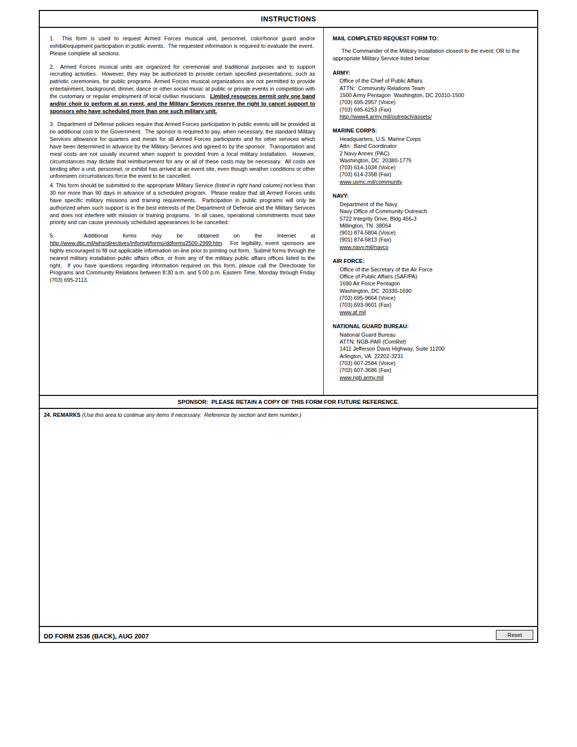INSTRUCTIONS
1. This form is used to request Armed Forces musical unit, personnel, color/honor guard and/or exhibit/equipment participation in public events. The requested information is required to evaluate the event. Please complete all sections.
2. Armed Forces musical units are organized for ceremonial and traditional purposes and to support recruiting activities. However, they may be authorized to provide certain specified presentations, such as patriotic ceremonies, for public programs. Armed Forces musical organizations are not permitted to provide entertainment, background, dinner, dance or other social music at public or private events in competition with the customary or regular employment of local civilian musicians. Limited resources permit only one band and/or choir to perform at an event, and the Military Services reserve the right to cancel support to sponsors who have scheduled more than one such military unit.
3. Department of Defense policies require that Armed Forces participation in public events will be provided at no additional cost to the Government. The sponsor is required to pay, when necessary, the standard Military Services allowance for quarters and meals for all Armed Forces participants and for other services which have been determined in advance by the Military Services and agreed to by the sponsor. Transportation and meal costs are not usually incurred when support is provided from a local military installation. However, circumstances may dictate that reimbursement for any or all of these costs may be necessary. All costs are binding after a unit, personnel, or exhibit has arrived at an event site, even though weather conditions or other unforeseen circumstances force the event to be cancelled.
4. This form should be submitted to the appropriate Military Service (listed in right hand column) not less than 30 nor more than 90 days in advance of a scheduled program. Please realize that all Armed Forces units have specific military missions and training requirements. Participation in public programs will only be authorized when such support is in the best interests of the Department of Defense and the Military Services and does not interfere with mission or training programs. In all cases, operational commitments must take priority and can cause previously scheduled appearances to be cancelled.
5. Additional forms may be obtained on the Internet at http://www.dtic.mil/whs/directives/infomgt/forms/ddforms2500-2999.htm. For legibility, event sponsors are highly encouraged to fill out applicable information on-line prior to printing out form. Submit forms through the nearest military installation public affairs office, or from any of the military public affairs offices listed to the right. If you have questions regarding information required on this form, please call the Directorate for Programs and Community Relations between 8:30 a.m. and 5:00 p.m. Eastern Time, Monday through Friday (703) 695-2113.
MAIL COMPLETED REQUEST FORM TO:
The Commander of the Military Installation closest to the event; OR to the appropriate Military Service listed below:
ARMY:
Office of the Chief of Public Affairs
ATTN: Community Relations Team
1500 Army Pentagon Washington, DC 20310-1500
(703) 695-2957 (Voice)
(703) 695-6253 (Fax)
http://www4.army.mil/outreach/assets/
MARINE CORPS:
Headquarters, U.S. Marine Corps
Attn: Band Coordinator
2 Navy Annex (PAC)
Washington, DC 20380-1775
(703) 614-1034 (Voice)
(703) 614-2358 (Fax)
www.usmc.mil/community
NAVY:
Department of the Navy
Navy Office of Community Outreach
5722 Integrity Drive, Bldg 456-3
Millington, TN 38054
(901) 874-5804 (Voice)
(901) 874-5813 (Fax)
www.navy.mil/navco
AIR FORCE:
Office of the Secretary of the Air Force
Office of Public Affairs (SAF/PA)
1690 Air Force Pentagon
Washington, DC 20330-1690
(703) 695-9664 (Voice)
(703) 693-9601 (Fax)
www.af.mil
NATIONAL GUARD BUREAU:
National Guard Bureau
ATTN: NGB-PAR (ComRel)
1411 Jefferson Davis Highway, Suite 11200
Arlington, VA 22202-3231
(703) 607-2584 (Voice)
(703) 607-3686 (Fax)
www.ngb.army.mil
SPONSOR: PLEASE RETAIN A COPY OF THIS FORM FOR FUTURE REFERENCE.
24. REMARKS (Use this area to continue any items if necessary. Reference by section and item number.)
DD FORM 2536 (BACK), AUG 2007 Reset